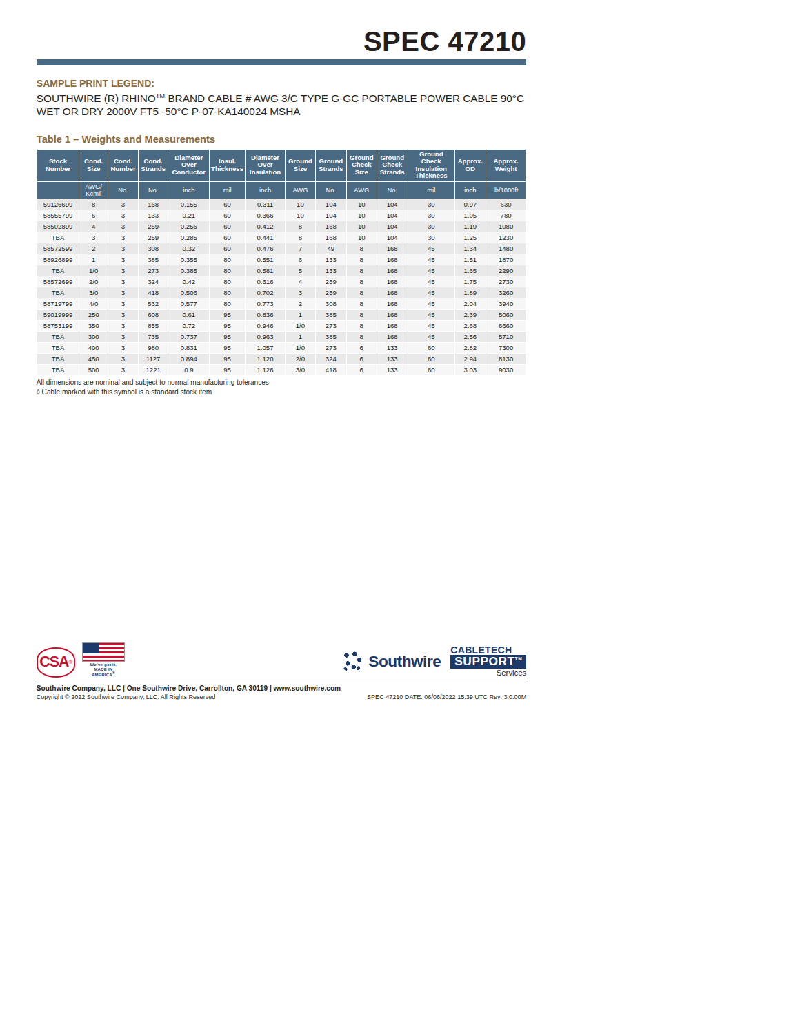SPEC 47210
SAMPLE PRINT LEGEND:
SOUTHWIRE (R) RHINOTM BRAND CABLE # AWG 3/C TYPE G-GC PORTABLE POWER CABLE 90°C WET OR DRY 2000V FT5 -50°C P-07-KA140024 MSHA
Table 1 – Weights and Measurements
| Stock Number | Cond. Size | Cond. Number | Cond. Strands | Diameter Over Conductor | Insul. Thickness | Diameter Over Insulation | Ground Size | Ground Strands | Ground Check Size | Ground Check Strands | Ground Check Insulation Thickness | Approx. OD | Approx. Weight |
| --- | --- | --- | --- | --- | --- | --- | --- | --- | --- | --- | --- | --- | --- |
| | AWG/ Kcmil | No. | No. | inch | mil | inch | AWG | No. | AWG | No. | mil | inch | lb/1000ft |
| 59126699 | 8 | 3 | 168 | 0.155 | 60 | 0.311 | 10 | 104 | 10 | 104 | 30 | 0.97 | 630 |
| 58555799 | 6 | 3 | 133 | 0.21 | 60 | 0.366 | 10 | 104 | 10 | 104 | 30 | 1.05 | 780 |
| 58502899 | 4 | 3 | 259 | 0.256 | 60 | 0.412 | 8 | 168 | 10 | 104 | 30 | 1.19 | 1080 |
| TBA | 3 | 3 | 259 | 0.285 | 60 | 0.441 | 8 | 168 | 10 | 104 | 30 | 1.25 | 1230 |
| 58572599 | 2 | 3 | 308 | 0.32 | 60 | 0.476 | 7 | 49 | 8 | 168 | 45 | 1.34 | 1480 |
| 58926899 | 1 | 3 | 385 | 0.355 | 80 | 0.551 | 6 | 133 | 8 | 168 | 45 | 1.51 | 1870 |
| TBA | 1/0 | 3 | 273 | 0.385 | 80 | 0.581 | 5 | 133 | 8 | 168 | 45 | 1.65 | 2290 |
| 58572699 | 2/0 | 3 | 324 | 0.42 | 80 | 0.616 | 4 | 259 | 8 | 168 | 45 | 1.75 | 2730 |
| TBA | 3/0 | 3 | 418 | 0.506 | 80 | 0.702 | 3 | 259 | 8 | 168 | 45 | 1.89 | 3260 |
| 58719799 | 4/0 | 3 | 532 | 0.577 | 80 | 0.773 | 2 | 308 | 8 | 168 | 45 | 2.04 | 3940 |
| 59019999 | 250 | 3 | 608 | 0.61 | 95 | 0.836 | 1 | 385 | 8 | 168 | 45 | 2.39 | 5060 |
| 58753199 | 350 | 3 | 855 | 0.72 | 95 | 0.946 | 1/0 | 273 | 8 | 168 | 45 | 2.68 | 6660 |
| TBA | 300 | 3 | 735 | 0.737 | 95 | 0.963 | 1 | 385 | 8 | 168 | 45 | 2.56 | 5710 |
| TBA | 400 | 3 | 980 | 0.831 | 95 | 1.057 | 1/0 | 273 | 6 | 133 | 60 | 2.82 | 7300 |
| TBA | 450 | 3 | 1127 | 0.894 | 95 | 1.120 | 2/0 | 324 | 6 | 133 | 60 | 2.94 | 8130 |
| TBA | 500 | 3 | 1221 | 0.9 | 95 | 1.126 | 3/0 | 418 | 6 | 133 | 60 | 3.03 | 9030 |
All dimensions are nominal and subject to normal manufacturing tolerances
◊ Cable marked with this symbol is a standard stock item
CSA®
We’ve got it.
MADE IN AMERICA®
Southwire
CABLETECH
SUPPORTTM
Services
Southwire Company, LLC | One Southwire Drive, Carrollton, GA 30119 | www.southwire.com
Copyright © 2022 Southwire Company, LLC. All Rights Reserved
SPEC 47210 DATE: 06/06/2022 15:39 UTC Rev: 3.0.00M